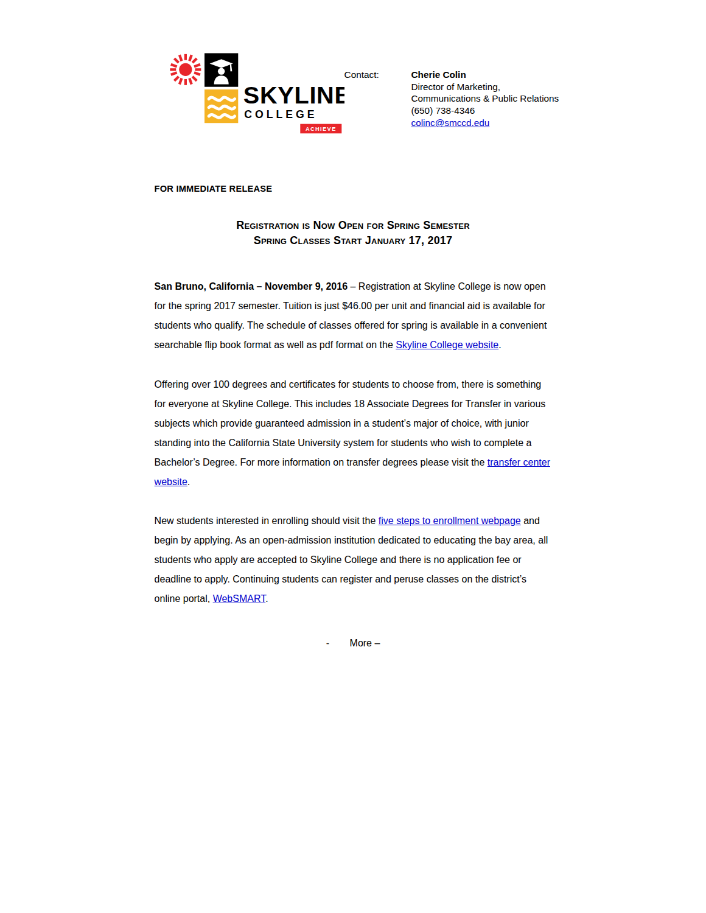SKYLINE COLLEGE ACHIEVE
Contact:
Cherie Colin
Director of Marketing,
Communications & Public Relations
(650) 738-4346
colinc@smccd.edu
FOR IMMEDIATE RELEASE
REGISTRATION IS NOW OPEN FOR SPRING SEMESTER
SPRING CLASSES START JANUARY 17, 2017
San Bruno, California – November 9, 2016 – Registration at Skyline College is now open for the spring 2017 semester. Tuition is just $46.00 per unit and financial aid is available for students who qualify. The schedule of classes offered for spring is available in a convenient searchable flip book format as well as pdf format on the Skyline College website.
Offering over 100 degrees and certificates for students to choose from, there is something for everyone at Skyline College. This includes 18 Associate Degrees for Transfer in various subjects which provide guaranteed admission in a student’s major of choice, with junior standing into the California State University system for students who wish to complete a Bachelor’s Degree. For more information on transfer degrees please visit the transfer center website.
New students interested in enrolling should visit the five steps to enrollment webpage and begin by applying. As an open-admission institution dedicated to educating the bay area, all students who apply are accepted to Skyline College and there is no application fee or deadline to apply. Continuing students can register and peruse classes on the district’s online portal, WebSMART.
-More –